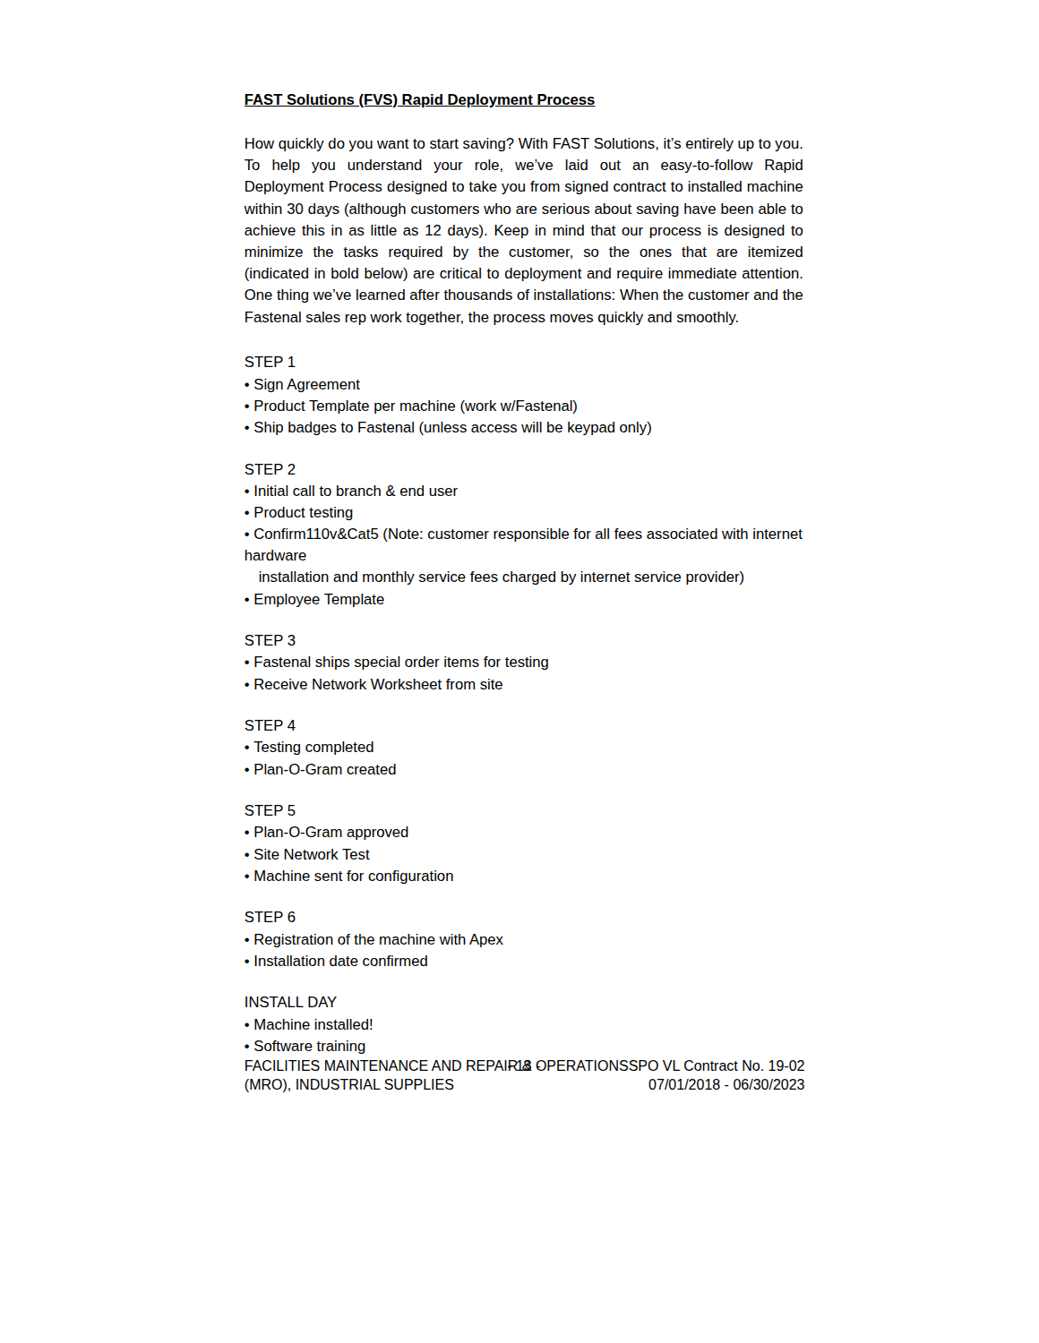FAST Solutions (FVS) Rapid Deployment Process
How quickly do you want to start saving? With FAST Solutions, it’s entirely up to you. To help you understand your role, we’ve laid out an easy-to-follow Rapid Deployment Process designed to take you from signed contract to installed machine within 30 days (although customers who are serious about saving have been able to achieve this in as little as 12 days). Keep in mind that our process is designed to minimize the tasks required by the customer, so the ones that are itemized (indicated in bold below) are critical to deployment and require immediate attention. One thing we’ve learned after thousands of installations: When the customer and the Fastenal sales rep work together, the process moves quickly and smoothly.
STEP 1
Sign Agreement
Product Template per machine (work w/Fastenal)
Ship badges to Fastenal (unless access will be keypad only)
STEP 2
Initial call to branch & end user
Product testing
Confirm110v&Cat5 (Note: customer responsible for all fees associated with internet hardware
installation and monthly service fees charged by internet service provider)
Employee Template
STEP 3
Fastenal ships special order items for testing
Receive Network Worksheet from site
STEP 4
Testing completed
Plan-O-Gram created
STEP 5
Plan-O-Gram approved
Site Network Test
Machine sent for configuration
STEP 6
Registration of the machine with Apex
Installation date confirmed
INSTALL DAY
Machine installed!
Software training
| FACILITIES MAINTENANCE AND REPAIR & OPERATIONS | SPO VL Contract No. 19-02 |
| (MRO), INDUSTRIAL SUPPLIES | 07/01/2018 - 06/30/2023 |
- 13 -